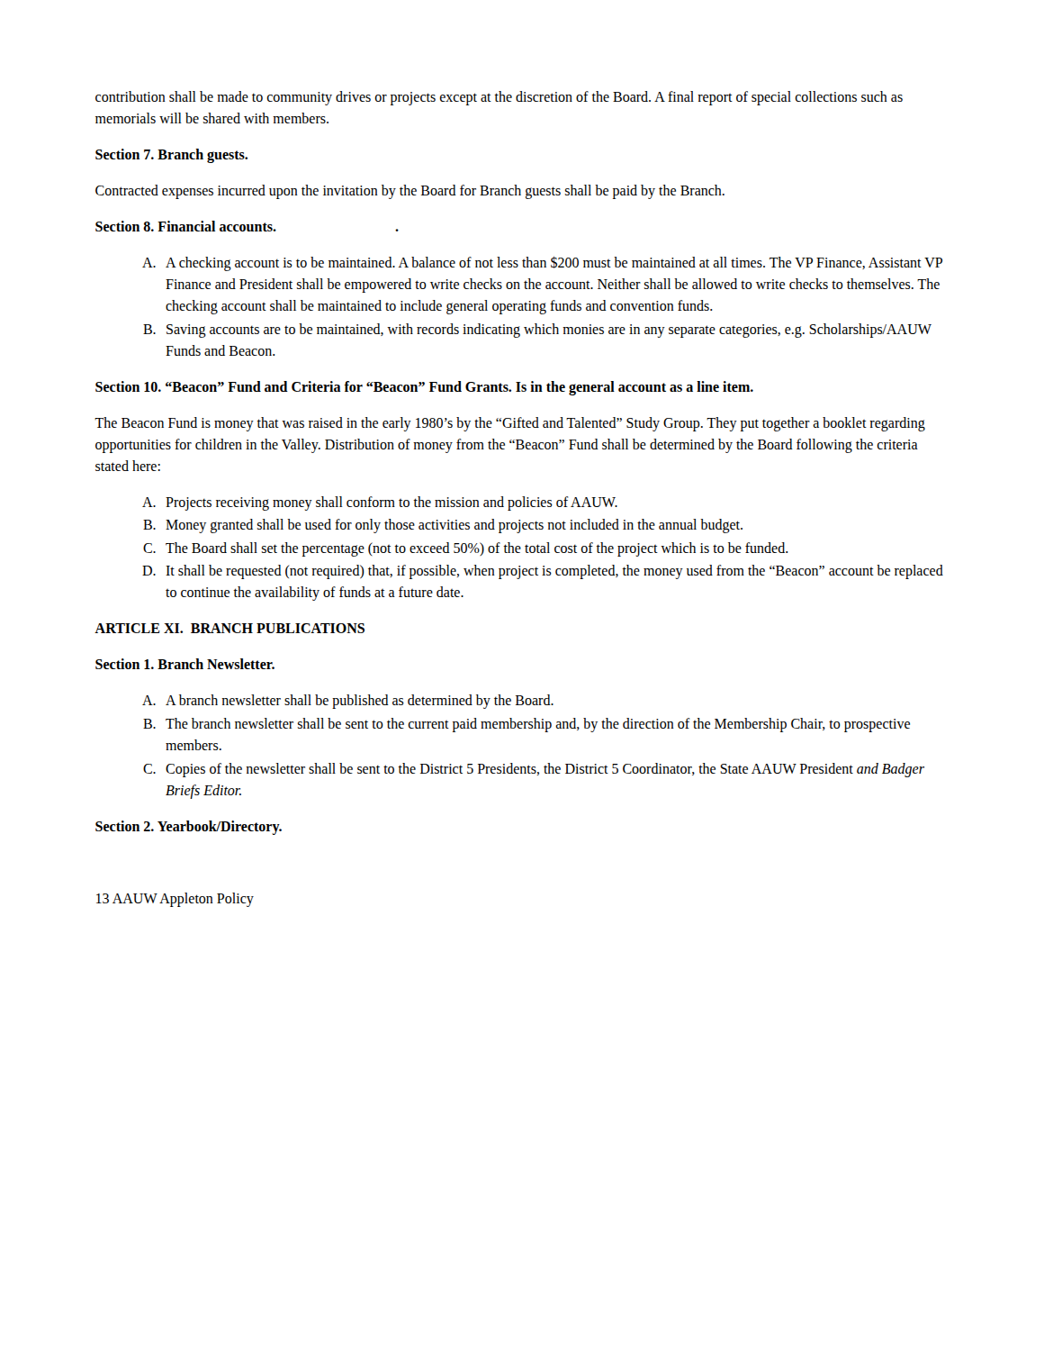contribution shall be made to community drives or projects except at the discretion of the Board. A final report of special collections such as memorials will be shared with members.
Section 7. Branch guests.
Contracted expenses incurred upon the invitation by the Board for Branch guests shall be paid by the Branch.
Section 8. Financial accounts. .
A checking account is to be maintained. A balance of not less than $200 must be maintained at all times. The VP Finance, Assistant VP Finance and President shall be empowered to write checks on the account. Neither shall be allowed to write checks to themselves. The checking account shall be maintained to include general operating funds and convention funds.
Saving accounts are to be maintained, with records indicating which monies are in any separate categories, e.g. Scholarships/AAUW Funds and Beacon.
Section 10. “Beacon” Fund and Criteria for “Beacon” Fund Grants. Is in the general account as a line item.
The Beacon Fund is money that was raised in the early 1980’s by the “Gifted and Talented” Study Group. They put together a booklet regarding opportunities for children in the Valley. Distribution of money from the “Beacon” Fund shall be determined by the Board following the criteria stated here:
Projects receiving money shall conform to the mission and policies of AAUW.
Money granted shall be used for only those activities and projects not included in the annual budget.
The Board shall set the percentage (not to exceed 50%) of the total cost of the project which is to be funded.
It shall be requested (not required) that, if possible, when project is completed, the money used from the “Beacon” account be replaced to continue the availability of funds at a future date.
ARTICLE XI. BRANCH PUBLICATIONS
Section 1. Branch Newsletter.
A branch newsletter shall be published as determined by the Board.
The branch newsletter shall be sent to the current paid membership and, by the direction of the Membership Chair, to prospective members.
Copies of the newsletter shall be sent to the District 5 Presidents, the District 5 Coordinator, the State AAUW President and Badger Briefs Editor.
Section 2. Yearbook/Directory.
13 AAUW Appleton Policy